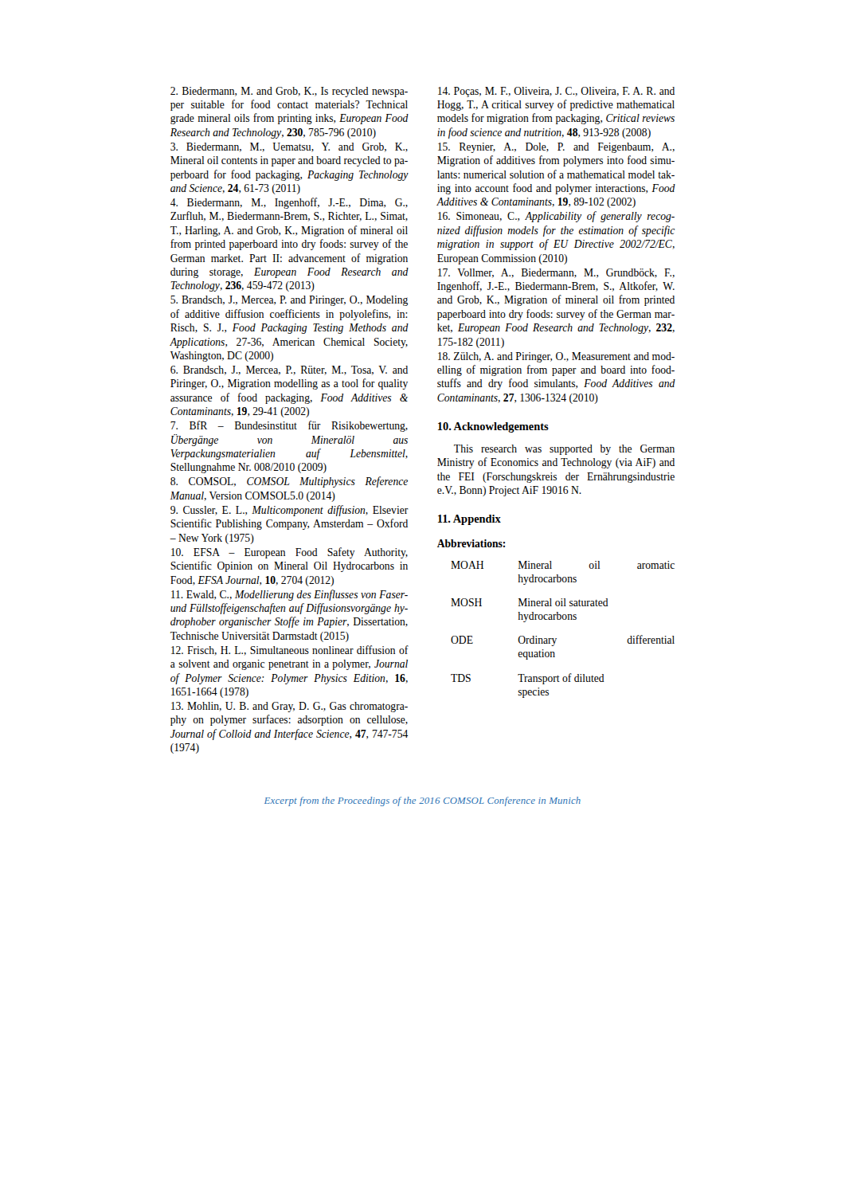2. Biedermann, M. and Grob, K., Is recycled newspaper suitable for food contact materials? Technical grade mineral oils from printing inks, European Food Research and Technology, 230, 785-796 (2010)
3. Biedermann, M., Uematsu, Y. and Grob, K., Mineral oil contents in paper and board recycled to paperboard for food packaging, Packaging Technology and Science, 24, 61-73 (2011)
4. Biedermann, M., Ingenhoff, J.-E., Dima, G., Zurfluh, M., Biedermann-Brem, S., Richter, L., Simat, T., Harling, A. and Grob, K., Migration of mineral oil from printed paperboard into dry foods: survey of the German market. Part II: advancement of migration during storage, European Food Research and Technology, 236, 459-472 (2013)
5. Brandsch, J., Mercea, P. and Piringer, O., Modeling of additive diffusion coefficients in polyolefins, in: Risch, S. J., Food Packaging Testing Methods and Applications, 27-36, American Chemical Society, Washington, DC (2000)
6. Brandsch, J., Mercea, P., Rüter, M., Tosa, V. and Piringer, O., Migration modelling as a tool for quality assurance of food packaging, Food Additives & Contaminants, 19, 29-41 (2002)
7. BfR – Bundesinstitut für Risikobewertung, Übergänge von Mineralöl aus Verpackungsmaterialien auf Lebensmittel, Stellungnahme Nr. 008/2010 (2009)
8. COMSOL, COMSOL Multiphysics Reference Manual, Version COMSOL5.0 (2014)
9. Cussler, E. L., Multicomponent diffusion, Elsevier Scientific Publishing Company, Amsterdam – Oxford – New York (1975)
10. EFSA – European Food Safety Authority, Scientific Opinion on Mineral Oil Hydrocarbons in Food, EFSA Journal, 10, 2704 (2012)
11. Ewald, C., Modellierung des Einflusses von Faser- und Füllstoffeigenschaften auf Diffusionsvorgänge hydrophober organischer Stoffe im Papier, Dissertation, Technische Universität Darmstadt (2015)
12. Frisch, H. L., Simultaneous nonlinear diffusion of a solvent and organic penetrant in a polymer, Journal of Polymer Science: Polymer Physics Edition, 16, 1651-1664 (1978)
13. Mohlin, U. B. and Gray, D. G., Gas chromatography on polymer surfaces: adsorption on cellulose, Journal of Colloid and Interface Science, 47, 747-754 (1974)
14. Poças, M. F., Oliveira, J. C., Oliveira, F. A. R. and Hogg, T., A critical survey of predictive mathematical models for migration from packaging, Critical reviews in food science and nutrition, 48, 913-928 (2008)
15. Reynier, A., Dole, P. and Feigenbaum, A., Migration of additives from polymers into food simulants: numerical solution of a mathematical model taking into account food and polymer interactions, Food Additives & Contaminants, 19, 89-102 (2002)
16. Simoneau, C., Applicability of generally recognized diffusion models for the estimation of specific migration in support of EU Directive 2002/72/EC, European Commission (2010)
17. Vollmer, A., Biedermann, M., Grundböck, F., Ingenhoff, J.-E., Biedermann-Brem, S., Altkofer, W. and Grob, K., Migration of mineral oil from printed paperboard into dry foods: survey of the German market, European Food Research and Technology, 232, 175-182 (2011)
18. Zülch, A. and Piringer, O., Measurement and modelling of migration from paper and board into foodstuffs and dry food simulants, Food Additives and Contaminants, 27, 1306-1324 (2010)
10. Acknowledgements
This research was supported by the German Ministry of Economics and Technology (via AiF) and the FEI (Forschungskreis der Ernährungsindustrie e.V., Bonn) Project AiF 19016 N.
11. Appendix
Abbreviations:
| MOAH | Mineral oil aromatic hydrocarbons |
| MOSH | Mineral oil saturated hydrocarbons |
| ODE | Ordinary differential equation |
| TDS | Transport of diluted species |
Excerpt from the Proceedings of the 2016 COMSOL Conference in Munich